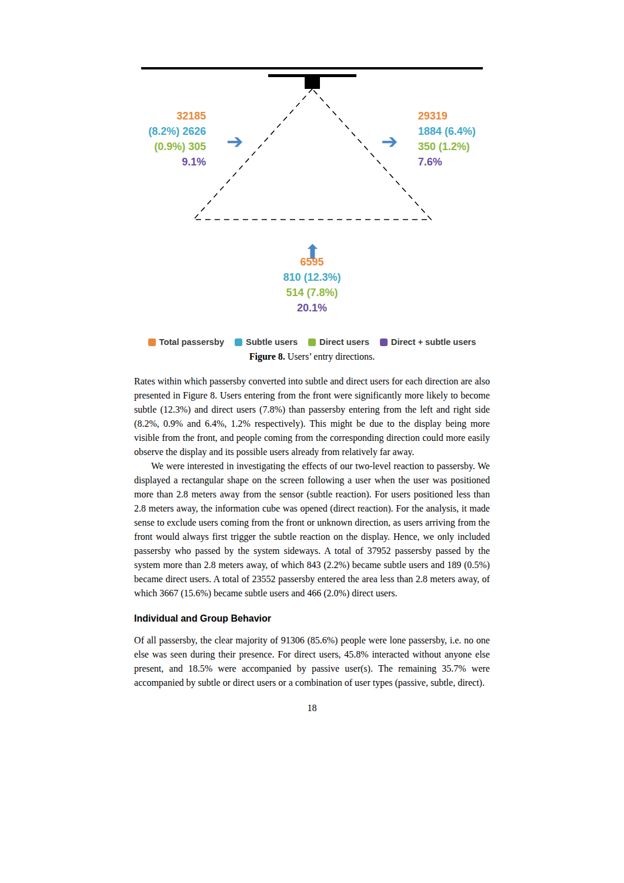➔
➔
⬆
32185
(8.2%) 2626
(0.9%) 305
9.1%
29319
1884 (6.4%)
350 (1.2%)
7.6%
6595
810 (12.3%)
514 (7.8%)
20.1%
Total passersby Subtle users Direct users Direct + subtle users
Figure 8. Users’ entry directions.
Rates within which passersby converted into subtle and direct users for each direction are also presented in Figure 8. Users entering from the front were significantly more likely to become subtle (12.3%) and direct users (7.8%) than passersby entering from the left and right side (8.2%, 0.9% and 6.4%, 1.2% respectively). This might be due to the display being more visible from the front, and people coming from the corresponding direction could more easily observe the display and its possible users already from relatively far away.
We were interested in investigating the effects of our two-level reaction to passersby. We displayed a rectangular shape on the screen following a user when the user was positioned more than 2.8 meters away from the sensor (subtle reaction). For users positioned less than 2.8 meters away, the information cube was opened (direct reaction). For the analysis, it made sense to exclude users coming from the front or unknown direction, as users arriving from the front would always first trigger the subtle reaction on the display. Hence, we only included passersby who passed by the system sideways. A total of 37952 passersby passed by the system more than 2.8 meters away, of which 843 (2.2%) became subtle users and 189 (0.5%) became direct users. A total of 23552 passersby entered the area less than 2.8 meters away, of which 3667 (15.6%) became subtle users and 466 (2.0%) direct users.
Individual and Group Behavior
Of all passersby, the clear majority of 91306 (85.6%) people were lone passersby, i.e. no one else was seen during their presence. For direct users, 45.8% interacted without anyone else present, and 18.5% were accompanied by passive user(s). The remaining 35.7% were accompanied by subtle or direct users or a combination of user types (passive, subtle, direct).
18